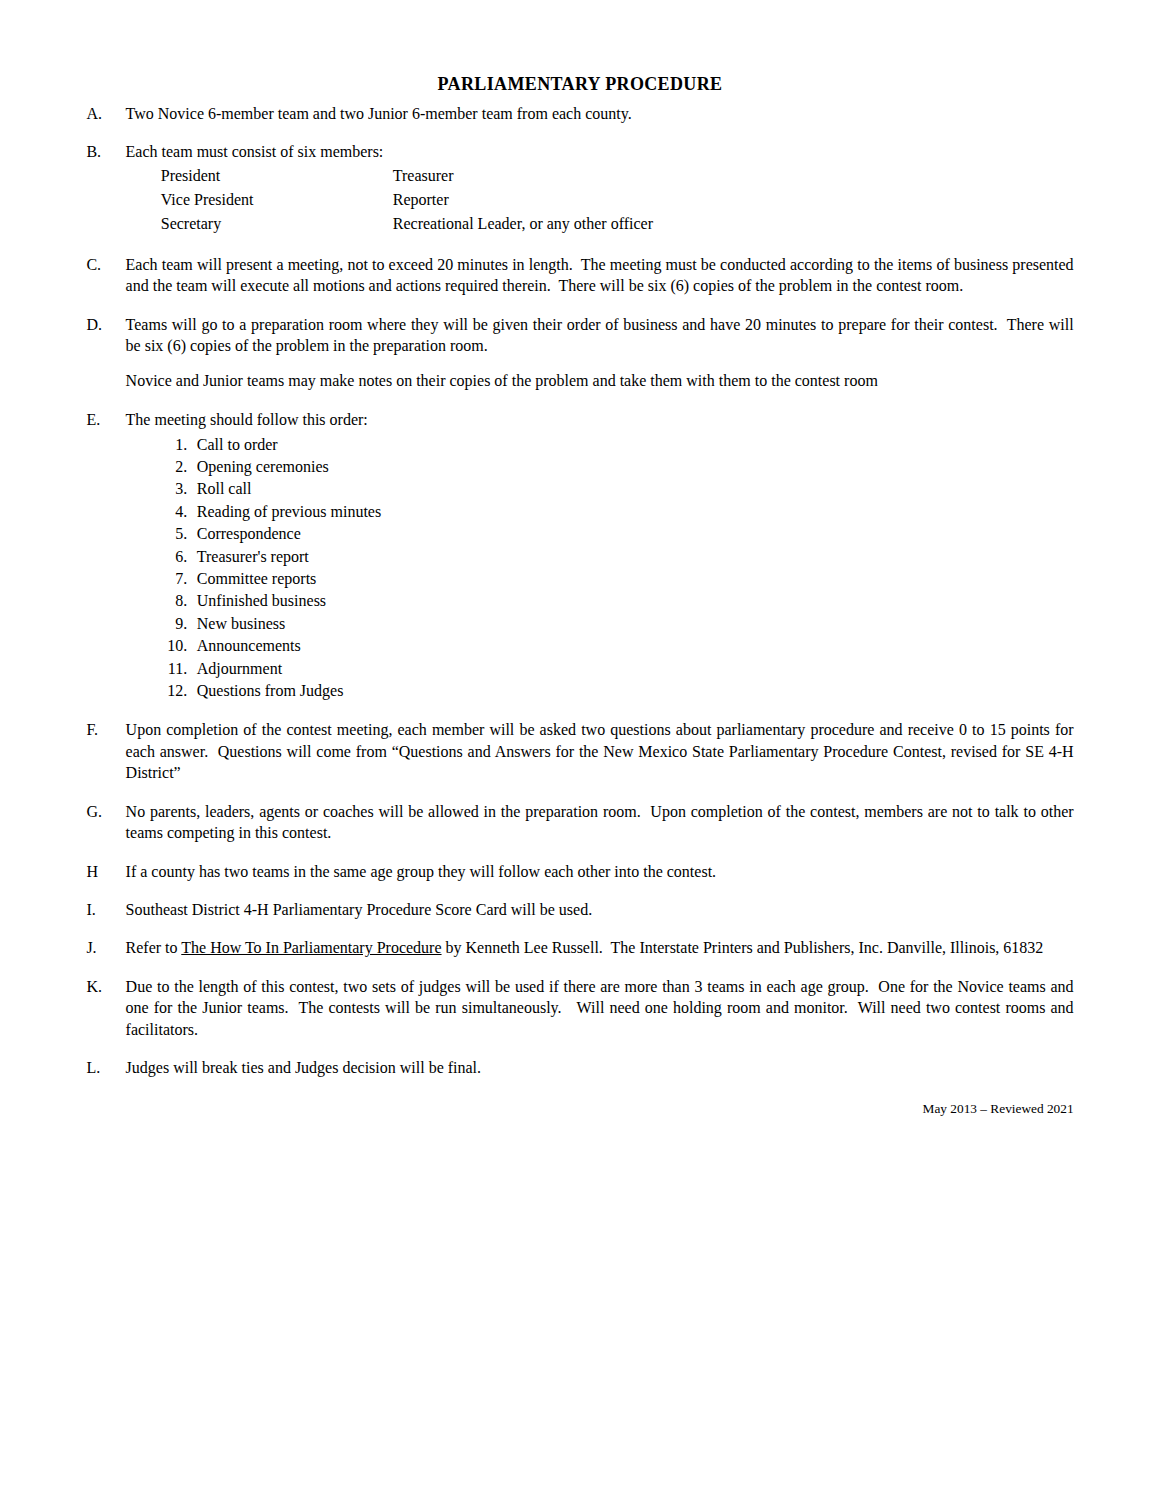PARLIAMENTARY PROCEDURE
A. Two Novice 6-member team and two Junior 6-member team from each county.
B. Each team must consist of six members: President Treasurer Vice President Reporter Secretary Recreational Leader, or any other officer
C. Each team will present a meeting, not to exceed 20 minutes in length. The meeting must be conducted according to the items of business presented and the team will execute all motions and actions required therein. There will be six (6) copies of the problem in the contest room.
D. Teams will go to a preparation room where they will be given their order of business and have 20 minutes to prepare for their contest. There will be six (6) copies of the problem in the preparation room.
Novice and Junior teams may make notes on their copies of the problem and take them with them to the contest room
E. The meeting should follow this order:
Call to order
Opening ceremonies
Roll call
Reading of previous minutes
Correspondence
Treasurer's report
Committee reports
Unfinished business
New business
Announcements
Adjournment
Questions from Judges
F. Upon completion of the contest meeting, each member will be asked two questions about parliamentary procedure and receive 0 to 15 points for each answer. Questions will come from “Questions and Answers for the New Mexico State Parliamentary Procedure Contest, revised for SE 4-H District”
G. No parents, leaders, agents or coaches will be allowed in the preparation room. Upon completion of the contest, members are not to talk to other teams competing in this contest.
H If a county has two teams in the same age group they will follow each other into the contest.
I. Southeast District 4-H Parliamentary Procedure Score Card will be used.
J. Refer to The How To In Parliamentary Procedure by Kenneth Lee Russell. The Interstate Printers and Publishers, Inc. Danville, Illinois, 61832
K. Due to the length of this contest, two sets of judges will be used if there are more than 3 teams in each age group. One for the Novice teams and one for the Junior teams. The contests will be run simultaneously. Will need one holding room and monitor. Will need two contest rooms and facilitators.
L. Judges will break ties and Judges decision will be final.
May 2013 – Reviewed 2021